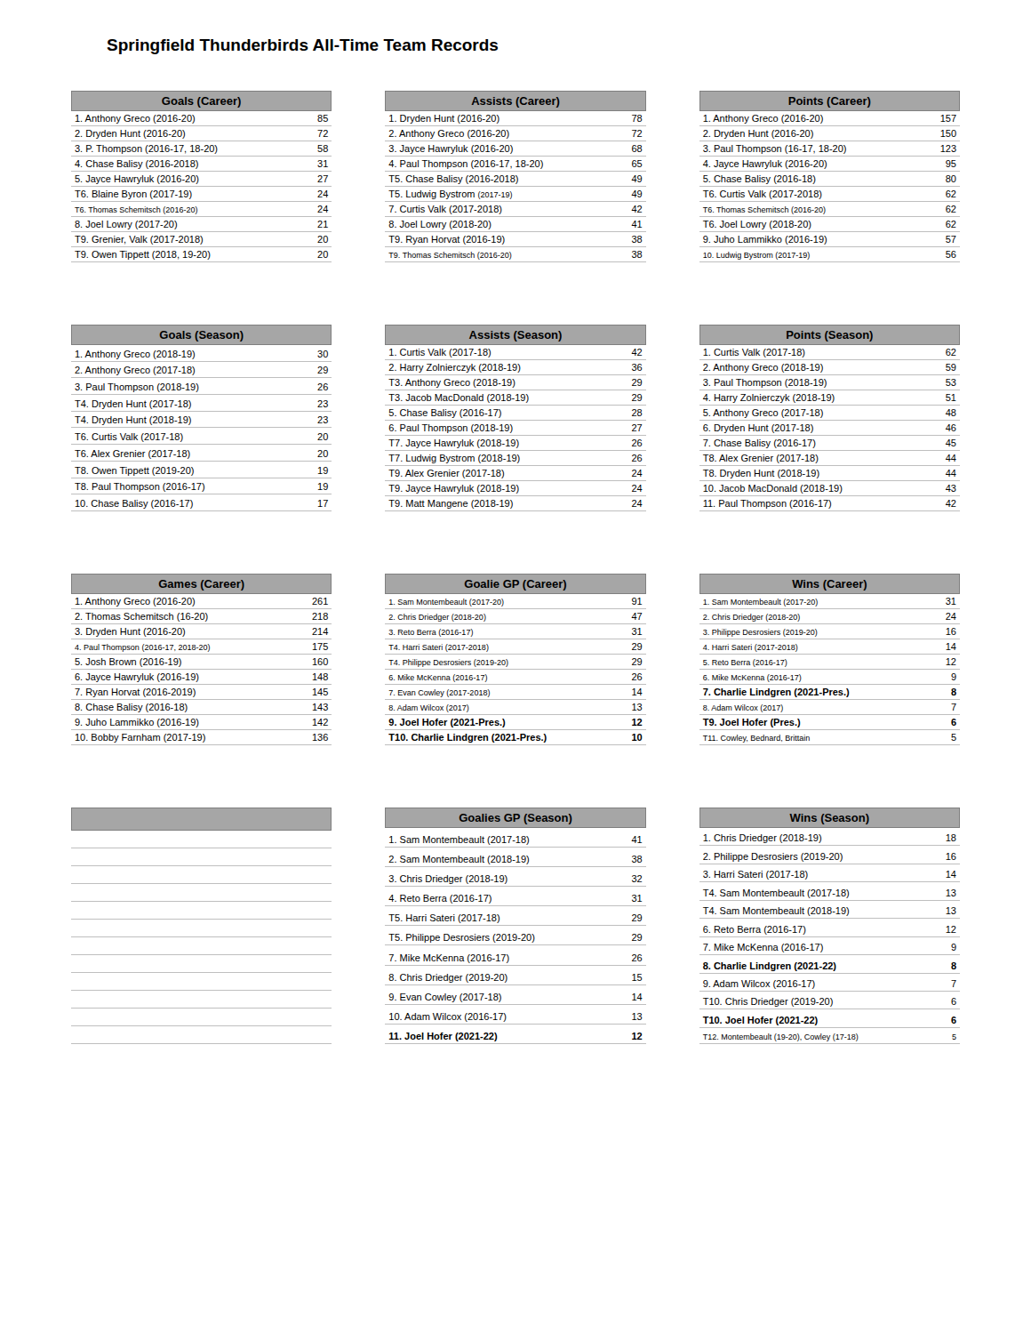Springfield Thunderbirds All-Time Team Records
Goals (Career)
| 1. Anthony Greco (2016-20) | 85 |
| 2. Dryden Hunt (2016-20) | 72 |
| 3. P. Thompson (2016-17, 18-20) | 58 |
| 4. Chase Balisy (2016-2018) | 31 |
| 5. Jayce Hawryluk (2016-20) | 27 |
| T6. Blaine Byron (2017-19) | 24 |
| T6. Thomas Schemitsch (2016-20) | 24 |
| 8. Joel Lowry (2017-20) | 21 |
| T9. Grenier, Valk (2017-2018) | 20 |
| T9. Owen Tippett (2018, 19-20) | 20 |
Assists (Career)
| 1. Dryden Hunt (2016-20) | 78 |
| 2. Anthony Greco (2016-20) | 72 |
| 3. Jayce Hawryluk (2016-20) | 68 |
| 4. Paul Thompson (2016-17, 18-20) | 65 |
| T5. Chase Balisy (2016-2018) | 49 |
| T5. Ludwig Bystrom (2017-19) | 49 |
| 7. Curtis Valk (2017-2018) | 42 |
| 8. Joel Lowry (2018-20) | 41 |
| T9. Ryan Horvat (2016-19) | 38 |
| T9. Thomas Schemitsch (2016-20) | 38 |
Points (Career)
| 1. Anthony Greco (2016-20) | 157 |
| 2. Dryden Hunt (2016-20) | 150 |
| 3. Paul Thompson (16-17, 18-20) | 123 |
| 4. Jayce Hawryluk (2016-20) | 95 |
| 5. Chase Balisy (2016-18) | 80 |
| T6. Curtis Valk (2017-2018) | 62 |
| T6. Thomas Schemitsch (2016-20) | 62 |
| T6. Joel Lowry (2018-20) | 62 |
| 9. Juho Lammikko (2016-19) | 57 |
| 10. Ludwig Bystrom (2017-19) | 56 |
Goals (Season)
| 1. Anthony Greco (2018-19) | 30 |
| 2. Anthony Greco (2017-18) | 29 |
| 3. Paul Thompson (2018-19) | 26 |
| T4. Dryden Hunt (2017-18) | 23 |
| T4. Dryden Hunt (2018-19) | 23 |
| T6. Curtis Valk (2017-18) | 20 |
| T6. Alex Grenier (2017-18) | 20 |
| T8. Owen Tippett (2019-20) | 19 |
| T8. Paul Thompson (2016-17) | 19 |
| 10. Chase Balisy (2016-17) | 17 |
Assists (Season)
| 1. Curtis Valk (2017-18) | 42 |
| 2. Harry Zolnierczyk (2018-19) | 36 |
| T3. Anthony Greco (2018-19) | 29 |
| T3. Jacob MacDonald (2018-19) | 29 |
| 5. Chase Balisy (2016-17) | 28 |
| 6. Paul Thompson (2018-19) | 27 |
| T7. Jayce Hawryluk (2018-19) | 26 |
| T7. Ludwig Bystrom (2018-19) | 26 |
| T9. Alex Grenier (2017-18) | 24 |
| T9. Jayce Hawryluk (2018-19) | 24 |
| T9. Matt Mangene (2018-19) | 24 |
Points (Season)
| 1. Curtis Valk (2017-18) | 62 |
| 2. Anthony Greco (2018-19) | 59 |
| 3. Paul Thompson (2018-19) | 53 |
| 4. Harry Zolnierczyk (2018-19) | 51 |
| 5. Anthony Greco (2017-18) | 48 |
| 6. Dryden Hunt (2017-18) | 46 |
| 7. Chase Balisy (2016-17) | 45 |
| T8. Alex Grenier (2017-18) | 44 |
| T8. Dryden Hunt (2018-19) | 44 |
| 10. Jacob MacDonald (2018-19) | 43 |
| 11. Paul Thompson (2016-17) | 42 |
Games (Career)
| 1. Anthony Greco (2016-20) | 261 |
| 2. Thomas Schemitsch (16-20) | 218 |
| 3. Dryden Hunt (2016-20) | 214 |
| 4. Paul Thompson (2016-17, 2018-20) | 175 |
| 5. Josh Brown (2016-19) | 160 |
| 6. Jayce Hawryluk (2016-19) | 148 |
| 7. Ryan Horvat (2016-2019) | 145 |
| 8. Chase Balisy (2016-18) | 143 |
| 9. Juho Lammikko (2016-19) | 142 |
| 10. Bobby Farnham (2017-19) | 136 |
Goalie GP (Career)
| 1. Sam Montembeault (2017-20) | 91 |
| 2. Chris Driedger (2018-20) | 47 |
| 3. Reto Berra (2016-17) | 31 |
| T4. Harri Sateri (2017-2018) | 29 |
| T4. Philippe Desrosiers (2019-20) | 29 |
| 6. Mike McKenna (2016-17) | 26 |
| 7. Evan Cowley (2017-2018) | 14 |
| 8. Adam Wilcox (2017) | 13 |
| 9. Joel Hofer (2021-Pres.) | 12 |
| T10. Charlie Lindgren (2021-Pres.) | 10 |
Wins (Career)
| 1. Sam Montembeault (2017-20) | 31 |
| 2. Chris Driedger (2018-20) | 24 |
| 3. Philippe Desrosiers (2019-20) | 16 |
| 4. Harri Sateri (2017-2018) | 14 |
| 5. Reto Berra (2016-17) | 12 |
| 6. Mike McKenna (2016-17) | 9 |
| 7. Charlie Lindgren (2021-Pres.) | 8 |
| 8. Adam Wilcox (2017) | 7 |
| T9. Joel Hofer (Pres.) | 6 |
| T11. Cowley, Bednard, Brittain | 5 |
Goalies GP (Season)
| 1. Sam Montembeault (2017-18) | 41 |
| 2. Sam Montembeault (2018-19) | 38 |
| 3. Chris Driedger (2018-19) | 32 |
| 4. Reto Berra (2016-17) | 31 |
| T5. Harri Sateri (2017-18) | 29 |
| T5. Philippe Desrosiers (2019-20) | 29 |
| 7. Mike McKenna (2016-17) | 26 |
| 8. Chris Driedger (2019-20) | 15 |
| 9. Evan Cowley (2017-18) | 14 |
| 10. Adam Wilcox (2016-17) | 13 |
| 11. Joel Hofer (2021-22) | 12 |
Wins (Season)
| 1. Chris Driedger (2018-19) | 18 |
| 2. Philippe Desrosiers (2019-20) | 16 |
| 3. Harri Sateri (2017-18) | 14 |
| T4. Sam Montembeault (2017-18) | 13 |
| T4. Sam Montembeault (2018-19) | 13 |
| 6. Reto Berra (2016-17) | 12 |
| 7. Mike McKenna (2016-17) | 9 |
| 8. Charlie Lindgren (2021-22) | 8 |
| 9. Adam Wilcox (2016-17) | 7 |
| T10. Chris Driedger (2019-20) | 6 |
| T10. Joel Hofer (2021-22) | 6 |
| T12. Montembeault (19-20), Cowley (17-18) | 5 |